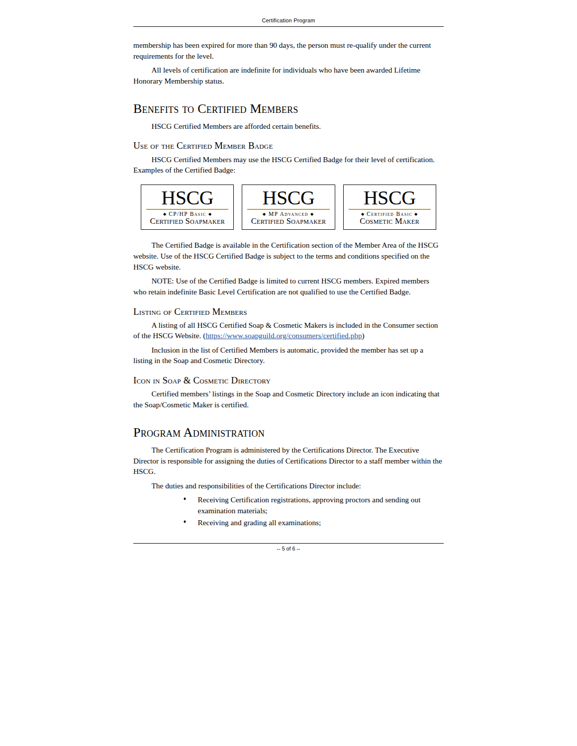Certification Program
membership has been expired for more than 90 days, the person must re-qualify under the current requirements for the level.
All levels of certification are indefinite for individuals who have been awarded Lifetime Honorary Membership status.
Benefits to Certified Members
HSCG Certified Members are afforded certain benefits.
Use of the Certified Member Badge
HSCG Certified Members may use the HSCG Certified Badge for their level of certification. Examples of the Certified Badge:
HSCG
◆ CP/HP Basic ◆
Certified Soapmaker
HSCG
◆ MP Advanced ◆
Certified Soapmaker
HSCG
◆ Certified Basic ◆
Cosmetic Maker
The Certified Badge is available in the Certification section of the Member Area of the HSCG website. Use of the HSCG Certified Badge is subject to the terms and conditions specified on the HSCG website.
NOTE: Use of the Certified Badge is limited to current HSCG members. Expired members who retain indefinite Basic Level Certification are not qualified to use the Certified Badge.
Listing of Certified Members
A listing of all HSCG Certified Soap & Cosmetic Makers is included in the Consumer section of the HSCG Website. (https://www.soapguild.org/consumers/certified.php)
Inclusion in the list of Certified Members is automatic, provided the member has set up a listing in the Soap and Cosmetic Directory.
Icon in Soap & Cosmetic Directory
Certified members’ listings in the Soap and Cosmetic Directory include an icon indicating that the Soap/Cosmetic Maker is certified.
Program Administration
The Certification Program is administered by the Certifications Director. The Executive Director is responsible for assigning the duties of Certifications Director to a staff member within the HSCG.
The duties and responsibilities of the Certifications Director include:
Receiving Certification registrations, approving proctors and sending out examination materials;
Receiving and grading all examinations;
-- 5 of 6 --